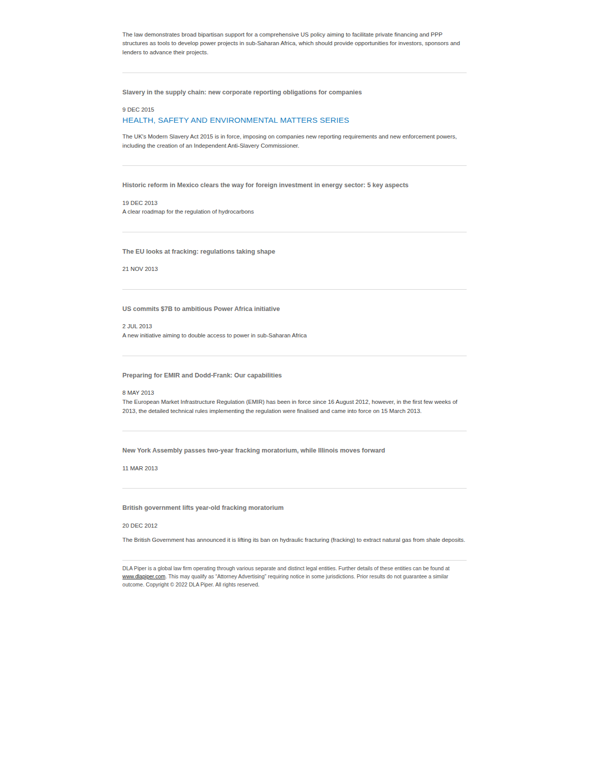The law demonstrates broad bipartisan support for a comprehensive US policy aiming to facilitate private financing and PPP structures as tools to develop power projects in sub-Saharan Africa, which should provide opportunities for investors, sponsors and lenders to advance their projects.
Slavery in the supply chain: new corporate reporting obligations for companies
9 DEC 2015
HEALTH, SAFETY AND ENVIRONMENTAL MATTERS SERIES
The UK's Modern Slavery Act 2015 is in force, imposing on companies new reporting requirements and new enforcement powers, including the creation of an Independent Anti-Slavery Commissioner.
Historic reform in Mexico clears the way for foreign investment in energy sector: 5 key aspects
19 DEC 2013
A clear roadmap for the regulation of hydrocarbons
The EU looks at fracking: regulations taking shape
21 NOV 2013
US commits $7B to ambitious Power Africa initiative
2 JUL 2013
A new initiative aiming to double access to power in sub-Saharan Africa
Preparing for EMIR and Dodd-Frank: Our capabilities
8 MAY 2013
The European Market Infrastructure Regulation (EMIR) has been in force since 16 August 2012, however, in the first few weeks of 2013, the detailed technical rules implementing the regulation were finalised and came into force on 15 March 2013.
New York Assembly passes two-year fracking moratorium, while Illinois moves forward
11 MAR 2013
British government lifts year-old fracking moratorium
20 DEC 2012
The British Government has announced it is lifting its ban on hydraulic fracturing (fracking) to extract natural gas from shale deposits.
DLA Piper is a global law firm operating through various separate and distinct legal entities. Further details of these entities can be found at www.dlapiper.com. This may qualify as “Attorney Advertising” requiring notice in some jurisdictions. Prior results do not guarantee a similar outcome. Copyright © 2022 DLA Piper. All rights reserved.